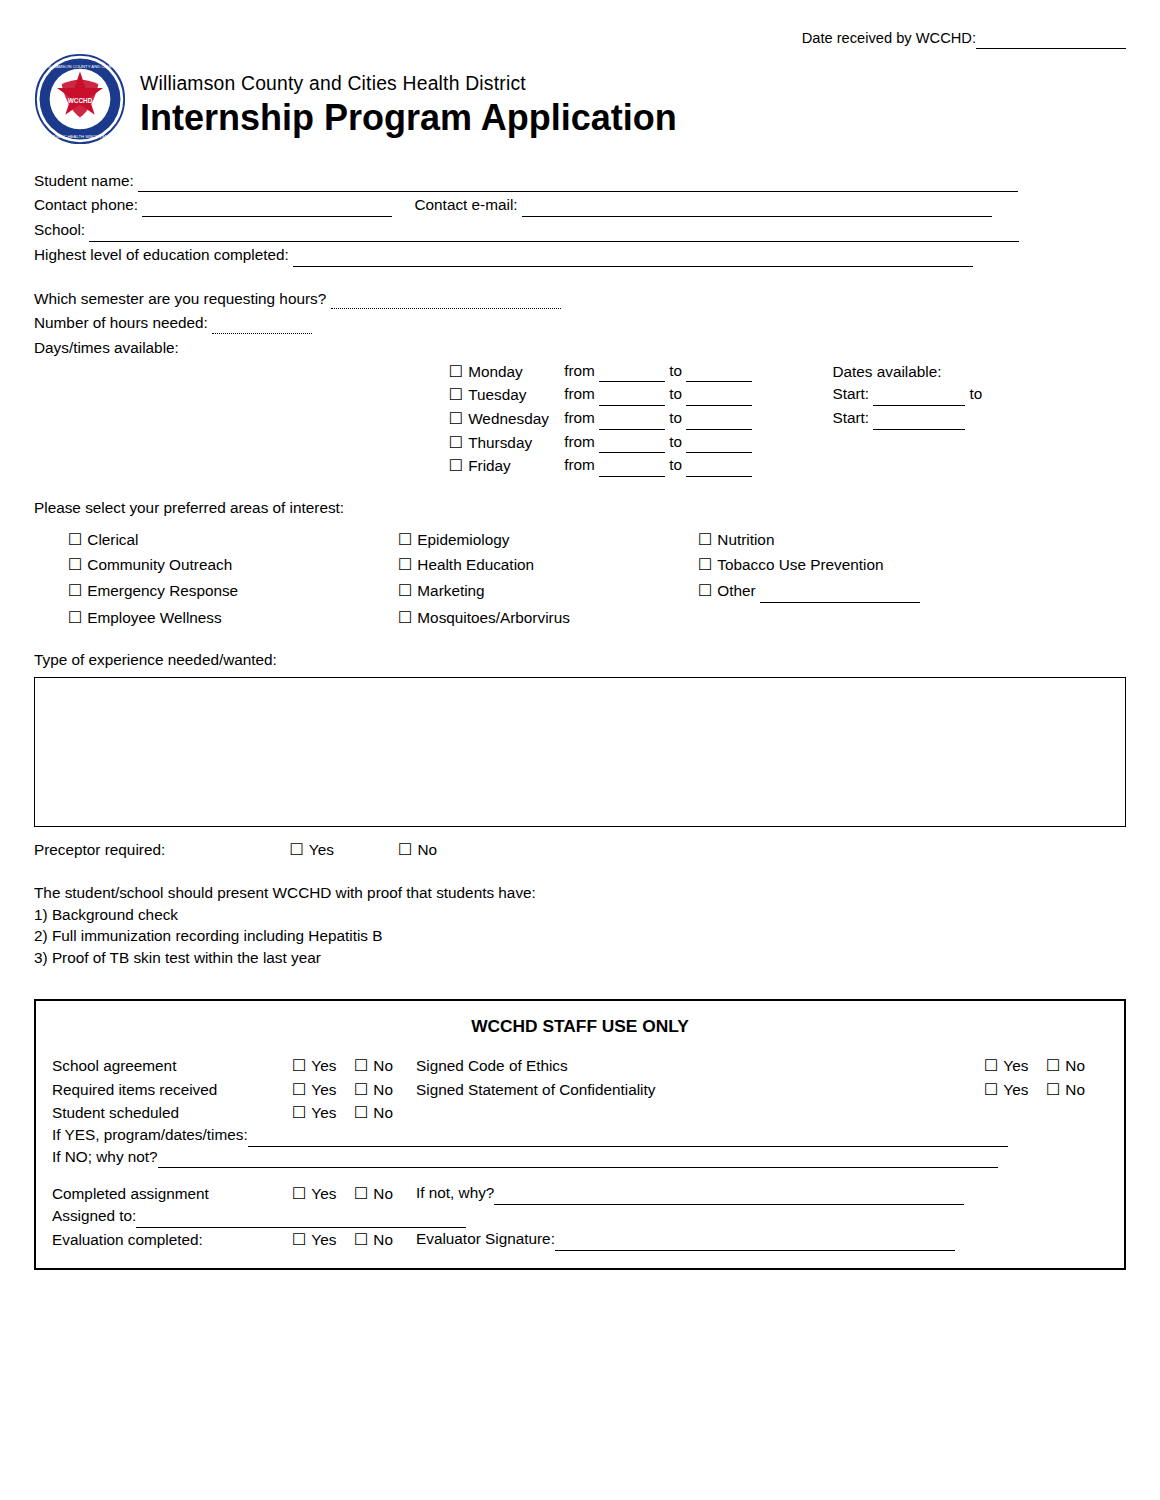Date received by WCCHD:
WCCHD WILLIAMSON COUNTY AND CITIES PUBLIC HEALTH SINCE 1943
Williamson County and Cities Health District
Internship Program Application
Student name:
Contact phone: Contact e-mail:
School:
Highest level of education completed:
Which semester are you requesting hours?
Number of hours needed:
| Days/times available: | | | |
| | ☐ Monday | from to | Dates available: |
| | ☐ Tuesday | from to | Start: to |
| | ☐ Wednesday | from to | Start: |
| | ☐ Thursday | from to | |
| | ☐ Friday | from to | |
Please select your preferred areas of interest:
☐Clerical
☐Epidemiology
☐Nutrition
☐Community Outreach
☐Health Education
☐Tobacco Use Prevention
☐Emergency Response
☐Marketing
☐Other
☐Employee Wellness
☐Mosquitoes/Arborvirus
Type of experience needed/wanted:
Preceptor required: ☐Yes ☐No
The student/school should present WCCHD with proof that students have:
1) Background check
2) Full immunization recording including Hepatitis B
3) Proof of TB skin test within the last year
WCCHD STAFF USE ONLY
| School agreement | ☐ Yes | ☐ No | Signed Code of Ethics | ☐ Yes | ☐ No |
| Required items received | ☐ Yes | ☐ No | Signed Statement of Confidentiality | ☐ Yes | ☐ No |
| Student scheduled | ☐ Yes | ☐ No | |
If YES, program/dates/times:
If NO; why not?
| Completed assignment | ☐ Yes | ☐ No | If not, why? |
Assigned to:
| Evaluation completed: | ☐ Yes | ☐ No | Evaluator Signature: |